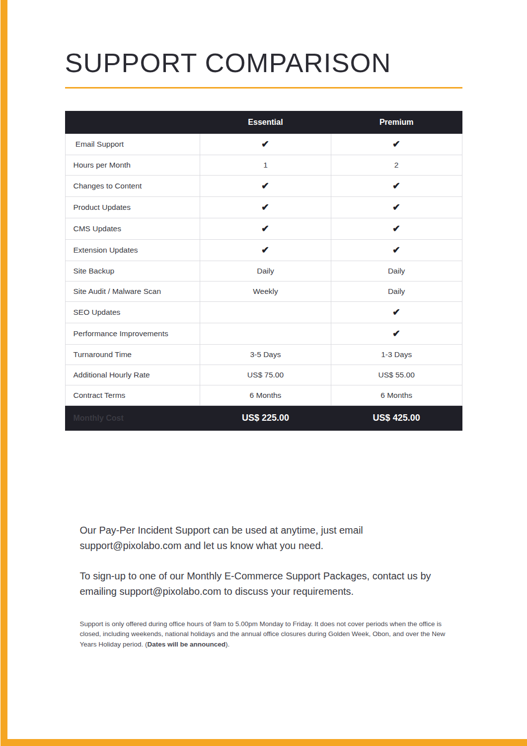Support Comparison
| | Essential | Premium |
| --- | --- | --- |
| Email Support | ✔ | ✔ |
| Hours per Month | 1 | 2 |
| Changes to Content | ✔ | ✔ |
| Product Updates | ✔ | ✔ |
| CMS Updates | ✔ | ✔ |
| Extension Updates | ✔ | ✔ |
| Site Backup | Daily | Daily |
| Site Audit / Malware Scan | Weekly | Daily |
| SEO Updates | | ✔ |
| Performance Improvements | | ✔ |
| Turnaround Time | 3-5 Days | 1-3 Days |
| Additional Hourly Rate | US$ 75.00 | US$ 55.00 |
| Contract Terms | 6 Months | 6 Months |
| Monthly Cost | US$ 225.00 | US$ 425.00 |
Our Pay-Per Incident Support can be used at anytime, just email support@pixolabo.com and let us know what you need.
To sign-up to one of our Monthly E-Commerce Support Packages, contact us by emailing support@pixolabo.com to discuss your requirements.
Support is only offered during office hours of 9am to 5.00pm Monday to Friday. It does not cover periods when the office is closed, including weekends, national holidays and the annual office closures during Golden Week, Obon, and over the New Years Holiday period. (Dates will be announced).